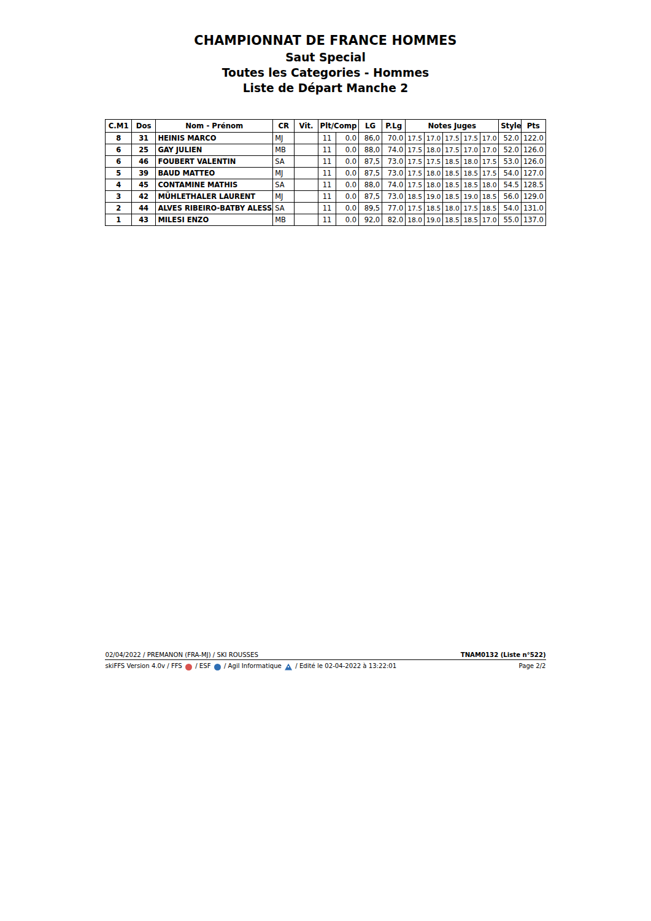CHAMPIONNAT DE FRANCE HOMMES
Saut Special
Toutes les Categories - Hommes
Liste de Départ Manche 2
| C.M1 | Dos | Nom - Prénom | CR | Vit. | Plt/Comp | LG | P.Lg | Notes Juges | Style | Pts |
| --- | --- | --- | --- | --- | --- | --- | --- | --- | --- | --- |
| 8 | 31 | HEINIS MARCO | MJ | | 11 | 0.0 | 86,0 | 70.0 | 17.5 | 17.0 | 17.5 | 17.5 | 17.0 | 52.0 | 122.0 |
| 6 | 25 | GAY JULIEN | MB | | 11 | 0.0 | 88,0 | 74.0 | 17.5 | 18.0 | 17.5 | 17.0 | 17.0 | 52.0 | 126.0 |
| 6 | 46 | FOUBERT VALENTIN | SA | | 11 | 0.0 | 87,5 | 73.0 | 17.5 | 17.5 | 18.5 | 18.0 | 17.5 | 53.0 | 126.0 |
| 5 | 39 | BAUD MATTEO | MJ | | 11 | 0.0 | 87,5 | 73.0 | 17.5 | 18.0 | 18.5 | 18.5 | 17.5 | 54.0 | 127.0 |
| 4 | 45 | CONTAMINE MATHIS | SA | | 11 | 0.0 | 88,0 | 74.0 | 17.5 | 18.0 | 18.5 | 18.5 | 18.0 | 54.5 | 128.5 |
| 3 | 42 | MÜHLETHALER LAURENT | MJ | | 11 | 0.0 | 87,5 | 73.0 | 18.5 | 19.0 | 18.5 | 19.0 | 18.5 | 56.0 | 129.0 |
| 2 | 44 | ALVES RIBEIRO-BATBY ALESSANDRO | SA | | 11 | 0.0 | 89,5 | 77.0 | 17.5 | 18.5 | 18.0 | 17.5 | 18.5 | 54.0 | 131.0 |
| 1 | 43 | MILESI ENZO | MB | | 11 | 0.0 | 92,0 | 82.0 | 18.0 | 19.0 | 18.5 | 18.5 | 17.0 | 55.0 | 137.0 |
02/04/2022 / PREMANON (FRA-MJ) / SKI ROUSSES
TNAM0132 (Liste n°522)
skiFFS Version 4.0v / FFS / ESF / Agil Informatique / Edité le 02-04-2022 à 13:22:01
Page 2/2